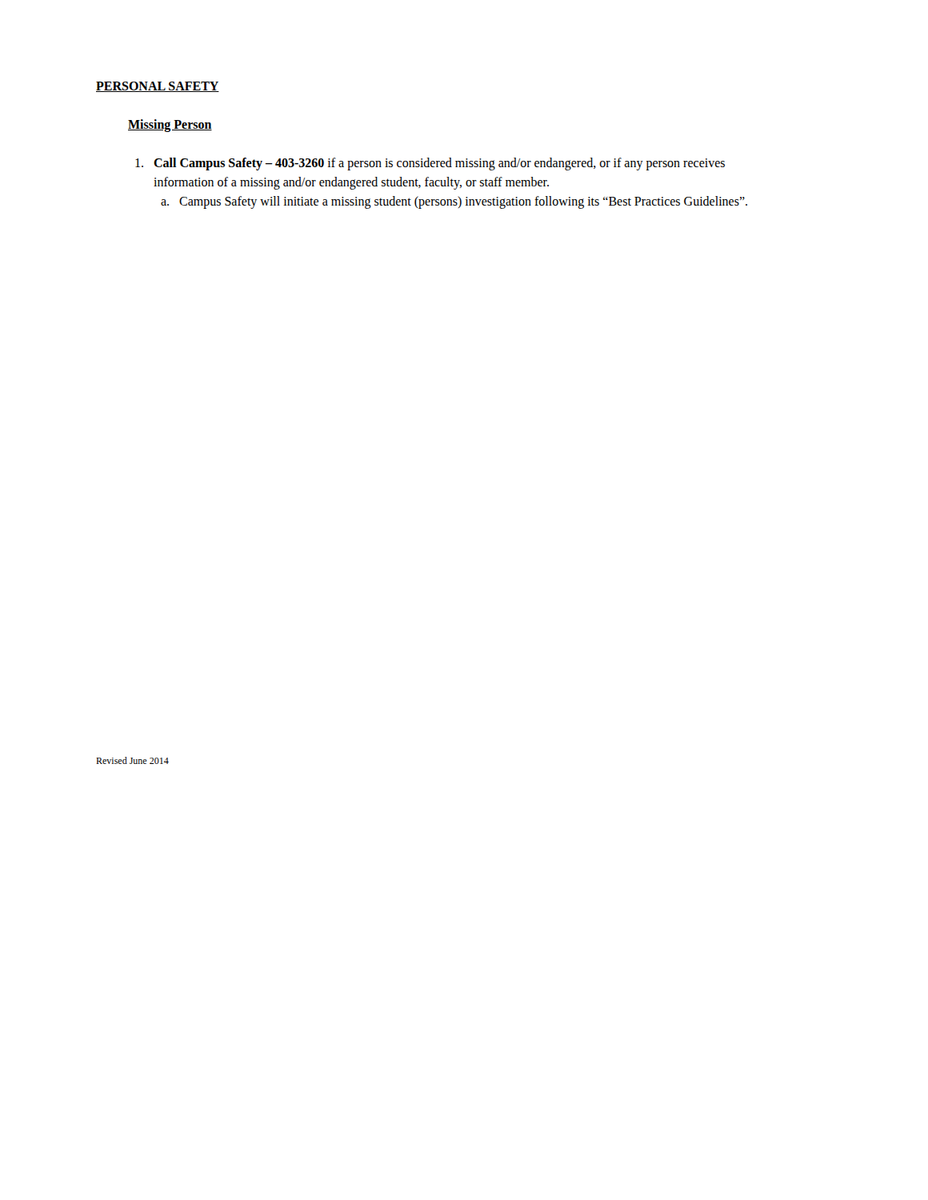PERSONAL SAFETY
Missing Person
Call Campus Safety – 403-3260 if a person is considered missing and/or endangered, or if any person receives information of a missing and/or endangered student, faculty, or staff member.
Campus Safety will initiate a missing student (persons) investigation following its “Best Practices Guidelines”.
Revised June 2014